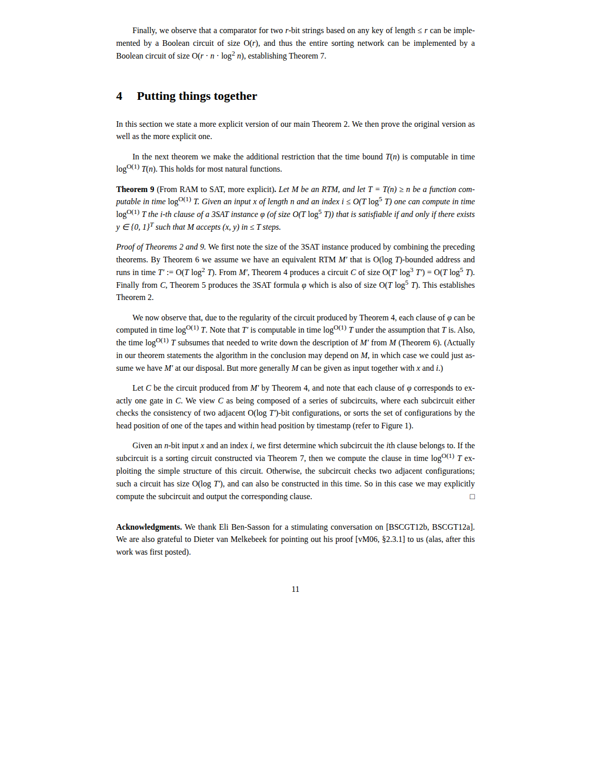Finally, we observe that a comparator for two r-bit strings based on any key of length ≤ r can be implemented by a Boolean circuit of size O(r), and thus the entire sorting network can be implemented by a Boolean circuit of size O(r · n · log2 n), establishing Theorem 7.
4 Putting things together
In this section we state a more explicit version of our main Theorem 2. We then prove the original version as well as the more explicit one.
In the next theorem we make the additional restriction that the time bound T(n) is computable in time logO(1) T(n). This holds for most natural functions.
Theorem 9 (From RAM to SAT, more explicit). Let M be an RTM, and let T = T(n) ≥ n be a function computable in time logO(1) T. Given an input x of length n and an index i ≤ O(T log5 T) one can compute in time logO(1) T the i-th clause of a 3SAT instance φ (of size O(T log5 T)) that is satisfiable if and only if there exists y ∈ {0, 1}T such that M accepts (x, y) in ≤ T steps.
Proof of Theorems 2 and 9. We first note the size of the 3SAT instance produced by combining the preceding theorems. By Theorem 6 we assume we have an equivalent RTM M′ that is O(log T)-bounded address and runs in time T′ := O(T log2 T). From M′, Theorem 4 produces a circuit C of size O(T′ log3 T′) = O(T log5 T). Finally from C, Theorem 5 produces the 3SAT formula φ which is also of size O(T log5 T). This establishes Theorem 2.
We now observe that, due to the regularity of the circuit produced by Theorem 4, each clause of φ can be computed in time logO(1) T. Note that T′ is computable in time logO(1) T under the assumption that T is. Also, the time logO(1) T subsumes that needed to write down the description of M′ from M (Theorem 6). (Actually in our theorem statements the algorithm in the conclusion may depend on M, in which case we could just assume we have M′ at our disposal. But more generally M can be given as input together with x and i.)
Let C be the circuit produced from M′ by Theorem 4, and note that each clause of φ corresponds to exactly one gate in C. We view C as being composed of a series of subcircuits, where each subcircuit either checks the consistency of two adjacent O(log T′)-bit configurations, or sorts the set of configurations by the head position of one of the tapes and within head position by timestamp (refer to Figure 1).
Given an n-bit input x and an index i, we first determine which subcircuit the ith clause belongs to. If the subcircuit is a sorting circuit constructed via Theorem 7, then we compute the clause in time logO(1) T exploiting the simple structure of this circuit. Otherwise, the subcircuit checks two adjacent configurations; such a circuit has size O(log T′), and can also be constructed in this time. So in this case we may explicitly compute the subcircuit and output the corresponding clause. □
Acknowledgments. We thank Eli Ben-Sasson for a stimulating conversation on [BSCGT12b, BSCGT12a]. We are also grateful to Dieter van Melkebeek for pointing out his proof [vM06, §2.3.1] to us (alas, after this work was first posted).
11